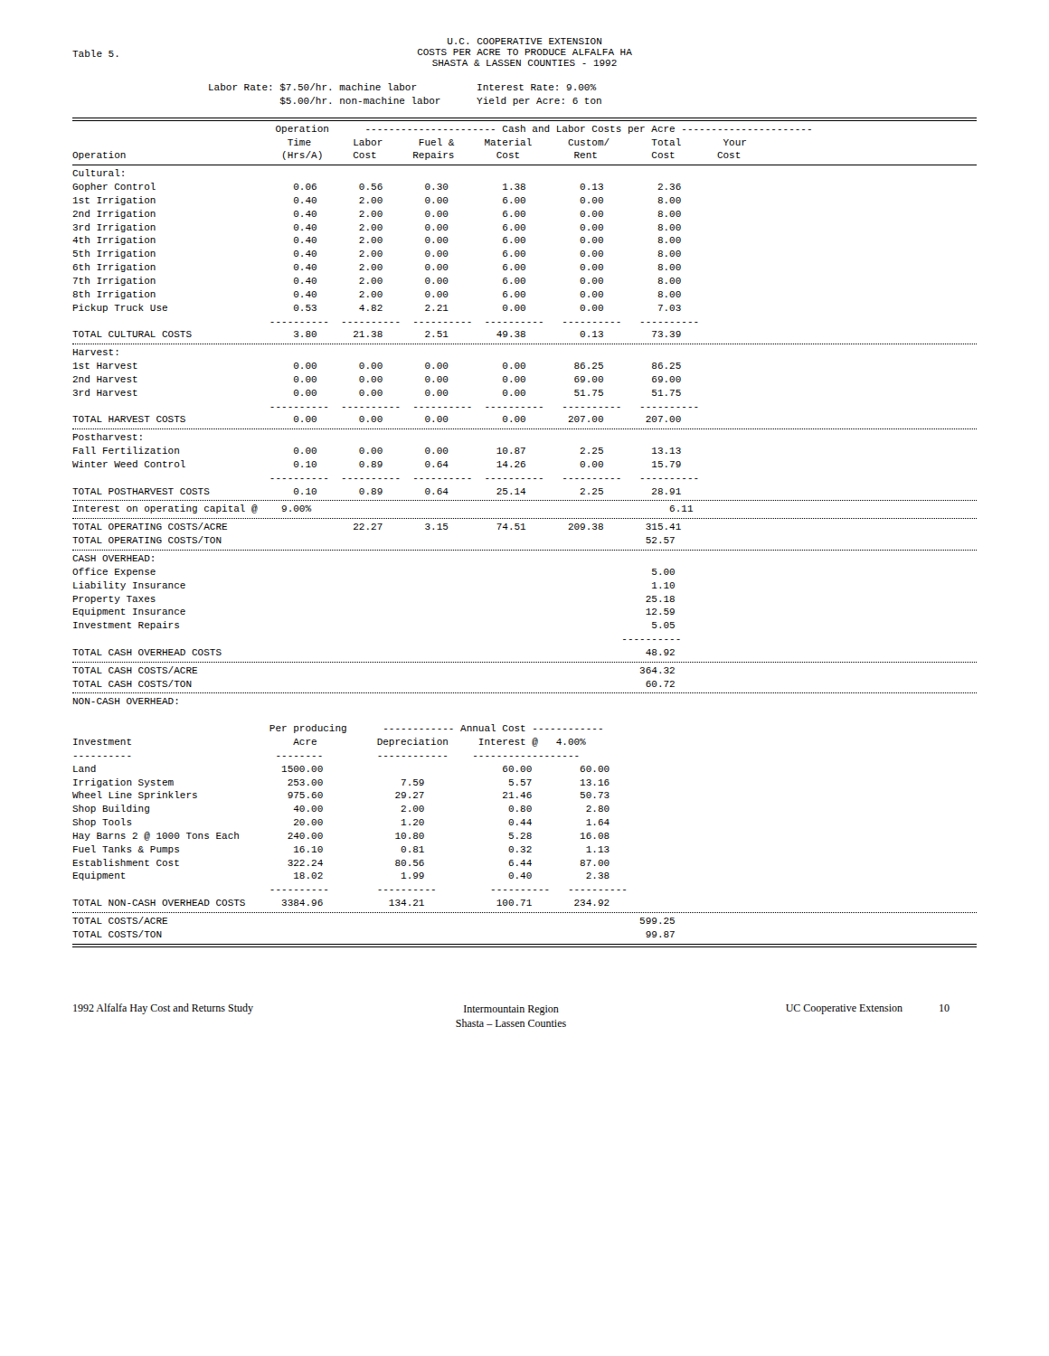Table 5.
U.C. COOPERATIVE EXTENSION
COSTS PER ACRE TO PRODUCE ALFALFA HA
SHASTA & LASSEN COUNTIES - 1992
Labor Rate: $7.50/hr. machine labor Interest Rate: 9.00% $5.00/hr. non-machine labor Yield per Acre: 6 ton
                                  Operation      ---------------------- Cash and Labor Costs per Acre ----------------------
                                    Time       Labor      Fuel &     Material      Custom/       Total       Your
Operation                          (Hrs/A)     Cost      Repairs       Cost         Rent         Cost       Cost
Cultural:
Gopher Control                       0.06       0.56       0.30         1.38         0.13         2.36
1st Irrigation                       0.40       2.00       0.00         6.00         0.00         8.00
2nd Irrigation                       0.40       2.00       0.00         6.00         0.00         8.00
3rd Irrigation                       0.40       2.00       0.00         6.00         0.00         8.00
4th Irrigation                       0.40       2.00       0.00         6.00         0.00         8.00
5th Irrigation                       0.40       2.00       0.00         6.00         0.00         8.00
6th Irrigation                       0.40       2.00       0.00         6.00         0.00         8.00
7th Irrigation                       0.40       2.00       0.00         6.00         0.00         8.00
8th Irrigation                       0.40       2.00       0.00         6.00         0.00         8.00
Pickup Truck Use                     0.53       4.82       2.21         0.00         0.00         7.03
                                 ----------  ----------  ----------  ----------   ----------   ----------
TOTAL CULTURAL COSTS                 3.80      21.38       2.51        49.38         0.13        73.39
Harvest:
1st Harvest                          0.00       0.00       0.00         0.00        86.25        86.25
2nd Harvest                          0.00       0.00       0.00         0.00        69.00        69.00
3rd Harvest                          0.00       0.00       0.00         0.00        51.75        51.75
                                 ----------  ----------  ----------  ----------   ----------   ----------
TOTAL HARVEST COSTS                  0.00       0.00       0.00         0.00       207.00       207.00
Postharvest:
Fall Fertilization                   0.00       0.00       0.00        10.87         2.25        13.13
Winter Weed Control                  0.10       0.89       0.64        14.26         0.00        15.79
                                 ----------  ----------  ----------  ----------   ----------   ----------
TOTAL POSTHARVEST COSTS              0.10       0.89       0.64        25.14         2.25        28.91
Interest on operating capital @    9.00%                                                            6.11
TOTAL OPERATING COSTS/ACRE                     22.27       3.15        74.51       209.38       315.41
TOTAL OPERATING COSTS/TON                                                                       52.57
CASH OVERHEAD:
Office Expense                                                                                   5.00
Liability Insurance                                                                              1.10
Property Taxes                                                                                  25.18
Equipment Insurance                                                                             12.59
Investment Repairs                                                                               5.05
                                                                                            ----------
TOTAL CASH OVERHEAD COSTS                                                                       48.92
TOTAL CASH COSTS/ACRE                                                                          364.32
TOTAL CASH COSTS/TON                                                                            60.72
NON-CASH OVERHEAD:

                                 Per producing      ------------ Annual Cost ------------
Investment                           Acre          Depreciation     Interest @   4.00%
----------                        --------         ------------    ------------------
Land                               1500.00                              60.00        60.00
Irrigation System                   253.00             7.59              5.57        13.16
Wheel Line Sprinklers               975.60            29.27             21.46        50.73
Shop Building                        40.00             2.00              0.80         2.80
Shop Tools                           20.00             1.20              0.44         1.64
Hay Barns 2 @ 1000 Tons Each        240.00            10.80              5.28        16.08
Fuel Tanks & Pumps                   16.10             0.81              0.32         1.13
Establishment Cost                  322.24            80.56              6.44        87.00
Equipment                            18.02             1.99              0.40         2.38
                                 ----------        ----------         ----------   ----------
TOTAL NON-CASH OVERHEAD COSTS      3384.96           134.21            100.71       234.92
TOTAL COSTS/ACRE                                                                               599.25
TOTAL COSTS/TON                                                                                 99.87
1992 Alfalfa Hay Cost and Returns Study
Intermountain Region
Shasta – Lassen Counties
UC Cooperative Extension10